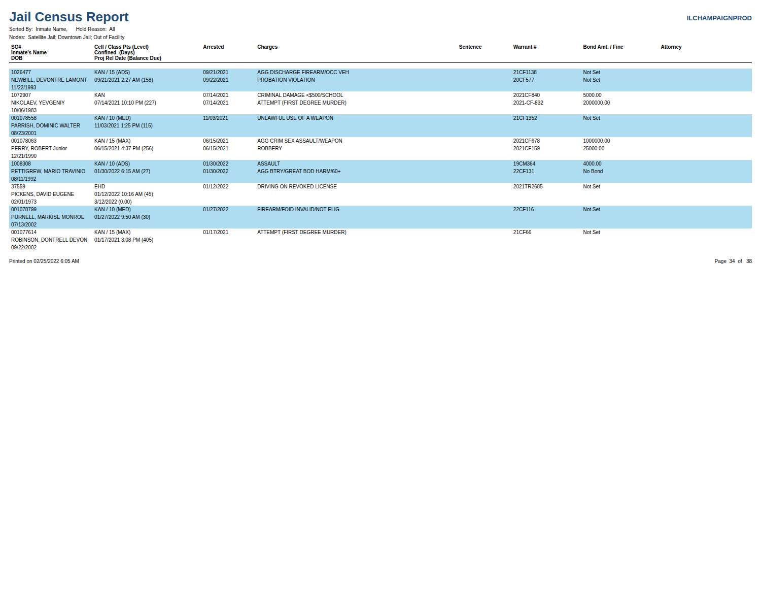ILCHAMPAIGNPROD
Jail Census Report
Sorted By: Inmate Name, Hold Reason: All
Nodes: Satellite Jail; Downtown Jail; Out of Facility
| SO# Inmate's Name DOB | Cell / Class Pts (Level) Confined (Days) Proj Rel Date (Balance Due) | Arrested | Charges | Sentence | Warrant # | Bond Amt. / Fine | Attorney |
| --- | --- | --- | --- | --- | --- | --- | --- |
| 1026477 | KAN / 15 (ADS) | 09/21/2021 | AGG DISCHARGE FIREARM/OCC VEH | | 21CF1138 | Not Set | |
| NEWBILL, DEVONTRE LAMONT | 09/21/2021 2:27 AM (158) | 09/22/2021 | PROBATION VIOLATION | | 20CF577 | Not Set | |
| 11/22/1993 | | | | | | | |
| 1072907 | KAN | 07/14/2021 | CRIMINAL DAMAGE <$500/SCHOOL | | 2021CF840 | 5000.00 | |
| NIKOLAEV, YEVGENIY | 07/14/2021 10:10 PM (227) | 07/14/2021 | ATTEMPT (FIRST DEGREE MURDER) | | 2021-CF-832 | 2000000.00 | |
| 10/06/1983 | | | | | | | |
| 001078558 | KAN / 10 (MED) | 11/03/2021 | UNLAWFUL USE OF A WEAPON | | 21CF1352 | Not Set | |
| PARRISH, DOMINIC WALTER | 11/03/2021 1:25 PM (115) | | | | | | |
| 08/23/2001 | | | | | | | |
| 001078063 | KAN / 15 (MAX) | 06/15/2021 | AGG CRIM SEX ASSAULT/WEAPON | | 2021CF678 | 1000000.00 | |
| PERRY, ROBERT Junior | 06/15/2021 4:37 PM (256) | 06/15/2021 | ROBBERY | | 2021CF159 | 25000.00 | |
| 12/21/1990 | | | | | | | |
| 1008308 | KAN / 10 (ADS) | 01/30/2022 | ASSAULT | | 19CM364 | 4000.00 | |
| PETTIGREW, MARIO TRAVINIO | 01/30/2022 6:15 AM (27) | 01/30/2022 | AGG BTRY/GREAT BOD HARM/60+ | | 22CF131 | No Bond | |
| 08/11/1992 | | | | | | | |
| 37559 | EHD | 01/12/2022 | DRIVING ON REVOKED LICENSE | | 2021TR2685 | Not Set | |
| PICKENS, DAVID EUGENE | 01/12/2022 10:16 AM (45) | | | | | | |
| 02/01/1973 | 3/12/2022 (0.00) | | | | | | |
| 001078799 | KAN / 10 (MED) | 01/27/2022 | FIREARM/FOID INVALID/NOT ELIG | | 22CF116 | Not Set | |
| PURNELL, MARKISE MONROE | 01/27/2022 9:50 AM (30) | | | | | | |
| 07/13/2002 | | | | | | | |
| 001077614 | KAN / 15 (MAX) | 01/17/2021 | ATTEMPT (FIRST DEGREE MURDER) | | 21CF66 | Not Set | |
| ROBINSON, DONTRELL DEVON | 01/17/2021 3:08 PM (405) | | | | | | |
| 09/22/2002 | | | | | | | |
Printed on 02/25/2022 6:05 AM
Page 34 of 38